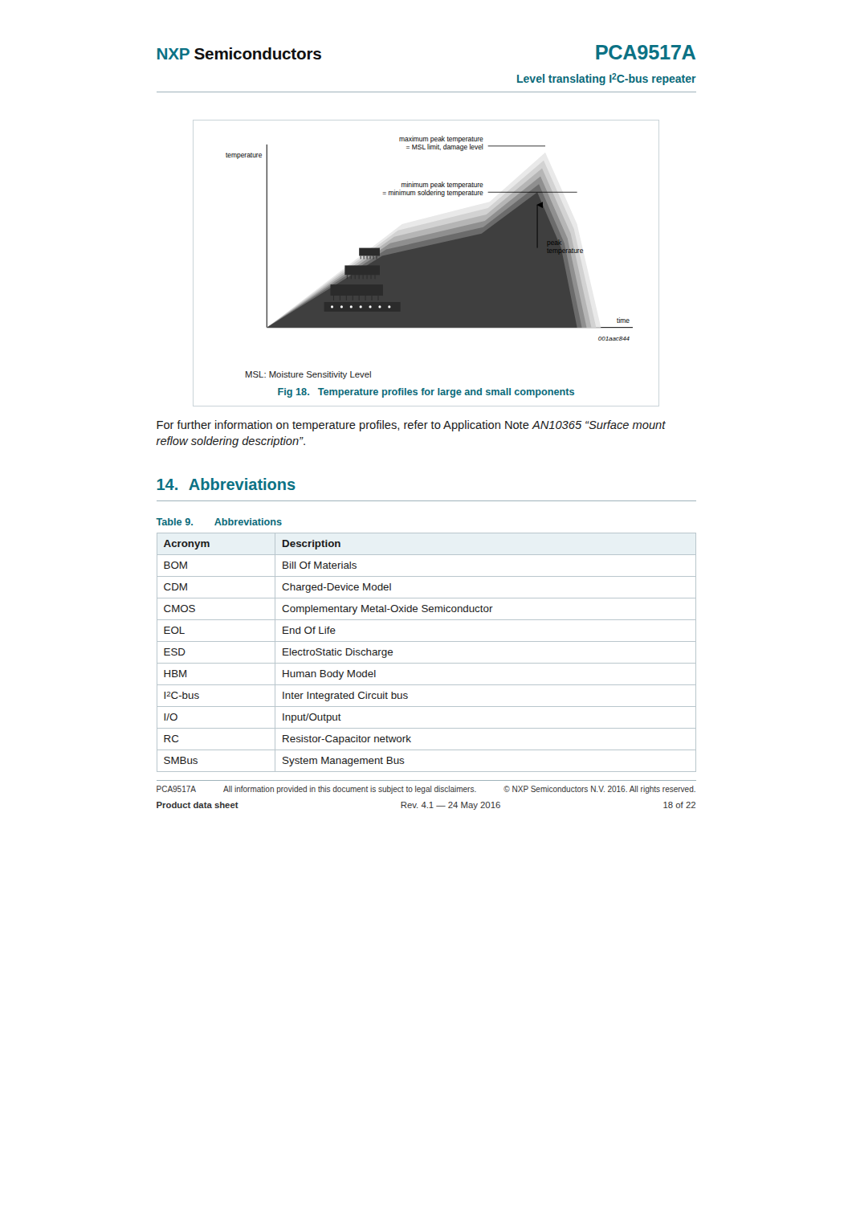NXP Semiconductors
PCA9517A
Level translating I2C-bus repeater
temperature time maximum peak temperature = MSL limit, damage level minimum peak temperature = minimum soldering temperature peak temperature 001aac844
MSL: Moisture Sensitivity Level
Fig 18. Temperature profiles for large and small components
For further information on temperature profiles, refer to Application Note AN10365 “Surface mount reflow soldering description”.
14. Abbreviations
Table 9. Abbreviations
| Acronym | Description |
| --- | --- |
| BOM | Bill Of Materials |
| CDM | Charged-Device Model |
| CMOS | Complementary Metal-Oxide Semiconductor |
| EOL | End Of Life |
| ESD | ElectroStatic Discharge |
| HBM | Human Body Model |
| I 2 C-bus | Inter Integrated Circuit bus |
| I/O | Input/Output |
| RC | Resistor-Capacitor network |
| SMBus | System Management Bus |
PCA9517A
All information provided in this document is subject to legal disclaimers.
© NXP Semiconductors N.V. 2016. All rights reserved.
Product data sheet
Rev. 4.1 — 24 May 2016
18 of 22